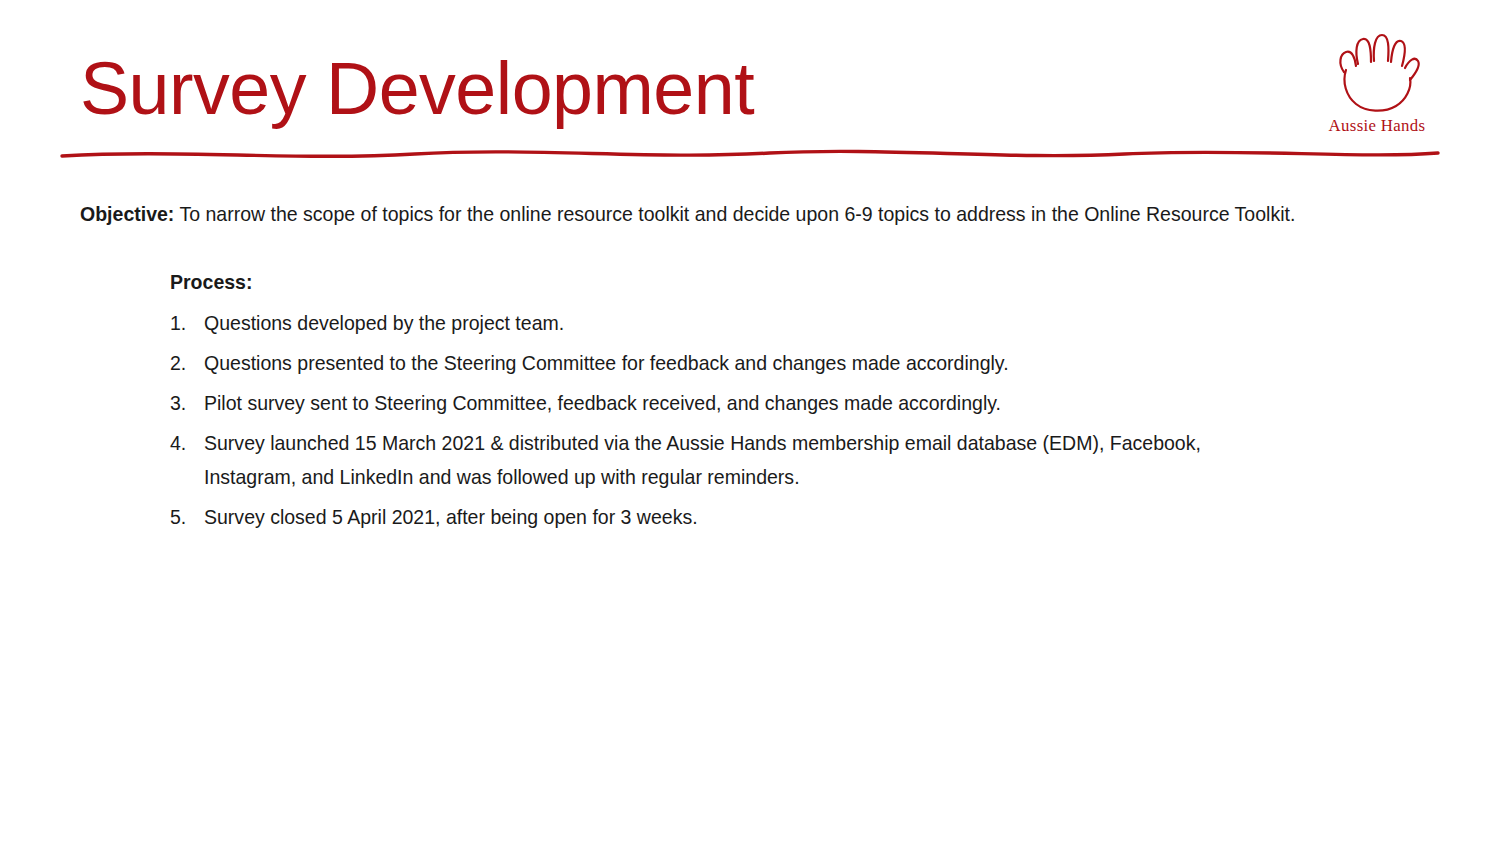Aussie Hands
Survey Development
Objective: To narrow the scope of topics for the online resource toolkit and decide upon 6-9 topics to address in the Online Resource Toolkit.
Process:
Questions developed by the project team.
Questions presented to the Steering Committee for feedback and changes made accordingly.
Pilot survey sent to Steering Committee, feedback received, and changes made accordingly.
Survey launched 15 March 2021 & distributed via the Aussie Hands membership email database (EDM), Facebook, Instagram, and LinkedIn and was followed up with regular reminders.
Survey closed 5 April 2021, after being open for 3 weeks.